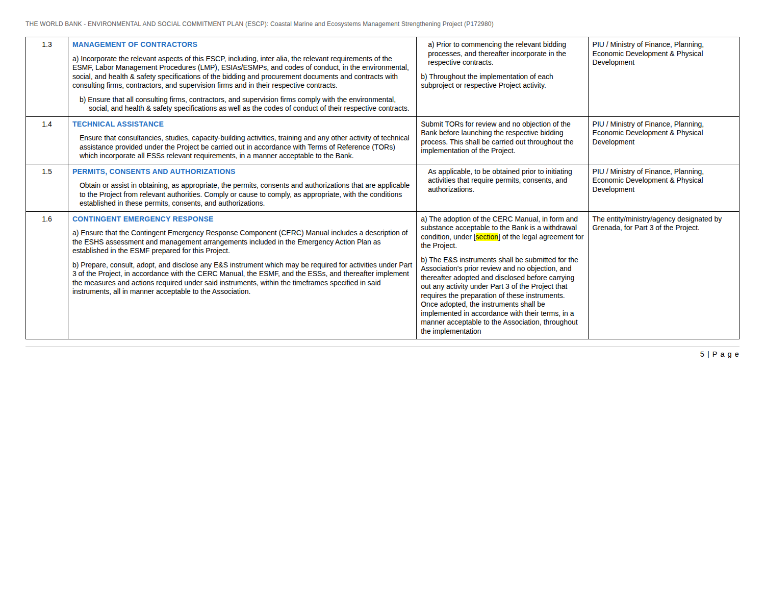THE WORLD BANK - ENVIRONMENTAL AND SOCIAL COMMITMENT PLAN (ESCP): Coastal Marine and Ecosystems Management Strengthening Project (P172980)
| 1.3 | MANAGEMENT OF CONTRACTORS a) Incorporate the relevant aspects of this ESCP, including, inter alia, the relevant requirements of the ESMF, Labor Management Procedures (LMP), ESIAs/ESMPs, and codes of conduct, in the environmental, social, and health & safety specifications of the bidding and procurement documents and contracts with consulting firms, contractors, and supervision firms and in their respective contracts. b) Ensure that all consulting firms, contractors, and supervision firms comply with the environmental, social, and health & safety specifications as well as the codes of conduct of their respective contracts. | a) Prior to commencing the relevant bidding processes, and thereafter incorporate in the respective contracts. b) Throughout the implementation of each subproject or respective Project activity. | PIU / Ministry of Finance, Planning, Economic Development & Physical Development |
| 1.4 | TECHNICAL ASSISTANCE Ensure that consultancies, studies, capacity-building activities, training and any other activity of technical assistance provided under the Project be carried out in accordance with Terms of Reference (TORs) which incorporate all ESSs relevant requirements, in a manner acceptable to the Bank. | Submit TORs for review and no objection of the Bank before launching the respective bidding process. This shall be carried out throughout the implementation of the Project. | PIU / Ministry of Finance, Planning, Economic Development & Physical Development |
| 1.5 | PERMITS, CONSENTS AND AUTHORIZATIONS Obtain or assist in obtaining, as appropriate, the permits, consents and authorizations that are applicable to the Project from relevant authorities. Comply or cause to comply, as appropriate, with the conditions established in these permits, consents, and authorizations. | As applicable, to be obtained prior to initiating activities that require permits, consents, and authorizations. | PIU / Ministry of Finance, Planning, Economic Development & Physical Development |
| 1.6 | CONTINGENT EMERGENCY RESPONSE a) Ensure that the Contingent Emergency Response Component (CERC) Manual includes a description of the ESHS assessment and management arrangements included in the Emergency Action Plan as established in the ESMF prepared for this Project. b) Prepare, consult, adopt, and disclose any E&S instrument which may be required for activities under Part 3 of the Project, in accordance with the CERC Manual, the ESMF, and the ESSs, and thereafter implement the measures and actions required under said instruments, within the timeframes specified in said instruments, all in manner acceptable to the Association. | a) The adoption of the CERC Manual, in form and substance acceptable to the Bank is a withdrawal condition, under [ section ] of the legal agreement for the Project. b) The E&S instruments shall be submitted for the Association's prior review and no objection, and thereafter adopted and disclosed before carrying out any activity under Part 3 of the Project that requires the preparation of these instruments. Once adopted, the instruments shall be implemented in accordance with their terms, in a manner acceptable to the Association, throughout the implementation | The entity/ministry/agency designated by Grenada, for Part 3 of the Project. |
5 | P a g e